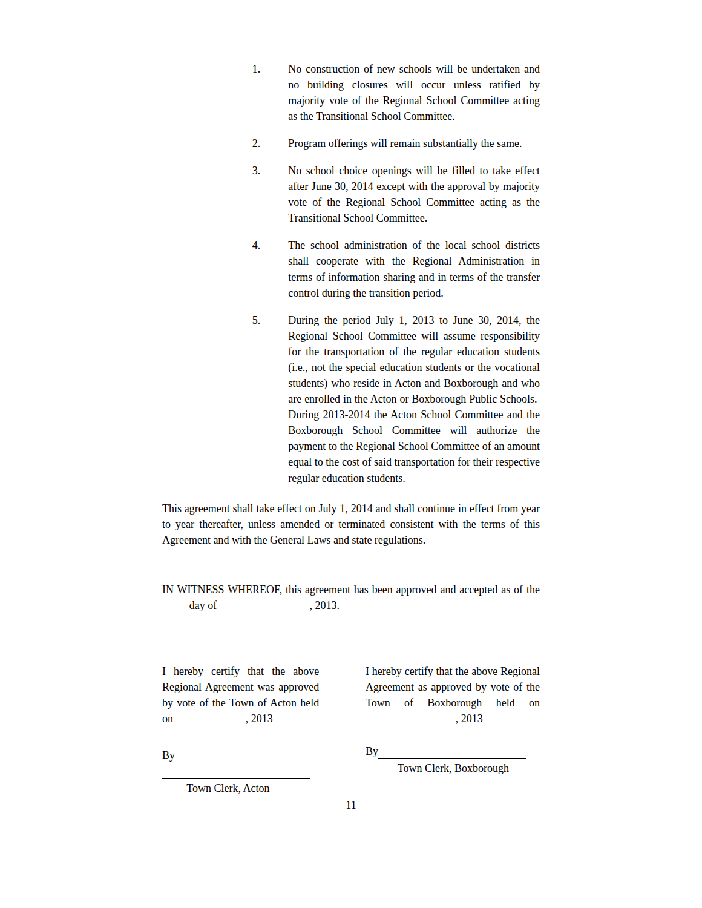1. No construction of new schools will be undertaken and no building closures will occur unless ratified by majority vote of the Regional School Committee acting as the Transitional School Committee.
2. Program offerings will remain substantially the same.
3. No school choice openings will be filled to take effect after June 30, 2014 except with the approval by majority vote of the Regional School Committee acting as the Transitional School Committee.
4. The school administration of the local school districts shall cooperate with the Regional Administration in terms of information sharing and in terms of the transfer control during the transition period.
5. During the period July 1, 2013 to June 30, 2014, the Regional School Committee will assume responsibility for the transportation of the regular education students (i.e., not the special education students or the vocational students) who reside in Acton and Boxborough and who are enrolled in the Acton or Boxborough Public Schools. During 2013-2014 the Acton School Committee and the Boxborough School Committee will authorize the payment to the Regional School Committee of an amount equal to the cost of said transportation for their respective regular education students.
This agreement shall take effect on July 1, 2014 and shall continue in effect from year to year thereafter, unless amended or terminated consistent with the terms of this Agreement and with the General Laws and state regulations.
IN WITNESS WHEREOF, this agreement has been approved and accepted as of the day of , 2013.
| I hereby certify that the above Regional Agreement was approved by vote of the Town of Acton held on , 2013 By Town Clerk, Acton | I hereby certify that the above Regional Agreement as approved by vote of the Town of Boxborough held on , 2013 By Town Clerk, Boxborough |
11